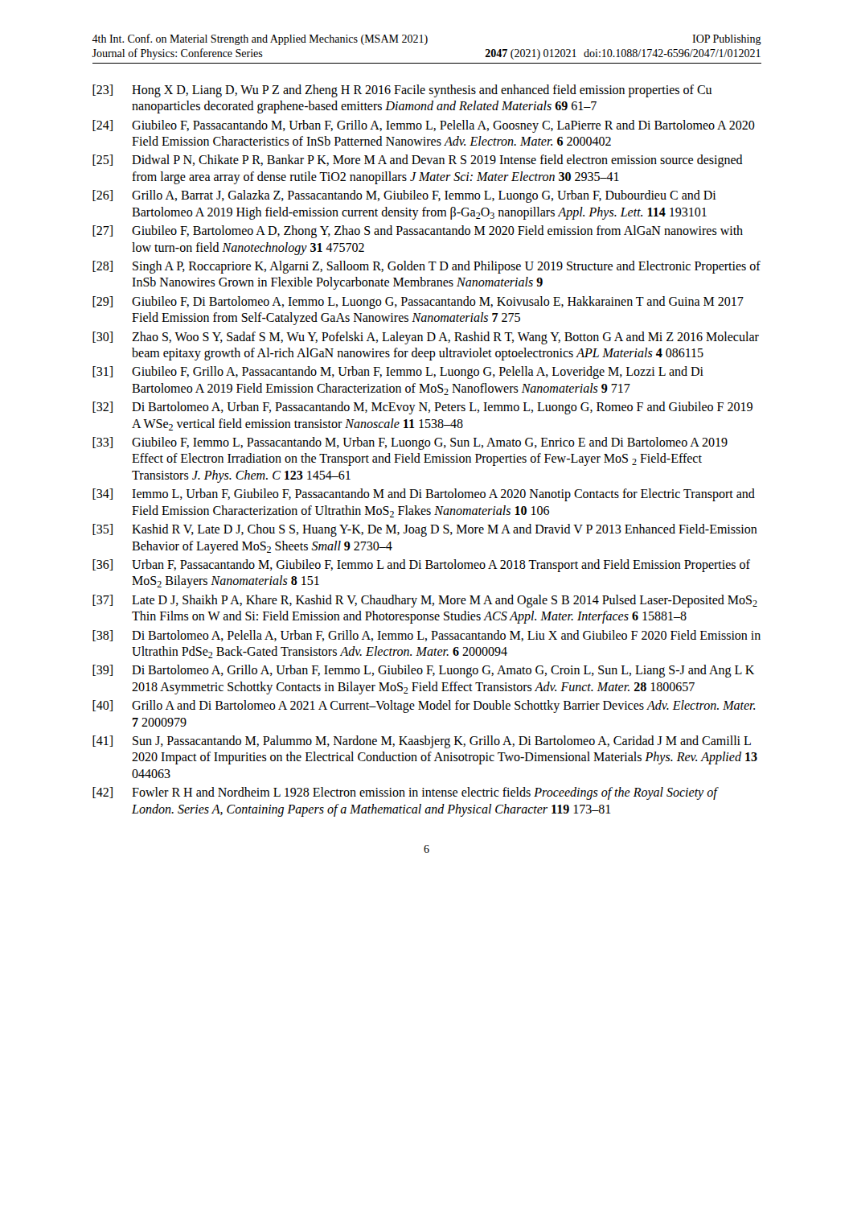4th Int. Conf. on Material Strength and Applied Mechanics (MSAM 2021)
IOP Publishing
Journal of Physics: Conference Series
2047 (2021) 012021
doi:10.1088/1742-6596/2047/1/012021
[23] Hong X D, Liang D, Wu P Z and Zheng H R 2016 Facile synthesis and enhanced field emission properties of Cu nanoparticles decorated graphene-based emitters Diamond and Related Materials 69 61–7
[24] Giubileo F, Passacantando M, Urban F, Grillo A, Iemmo L, Pelella A, Goosney C, LaPierre R and Di Bartolomeo A 2020 Field Emission Characteristics of InSb Patterned Nanowires Adv. Electron. Mater. 6 2000402
[25] Didwal P N, Chikate P R, Bankar P K, More M A and Devan R S 2019 Intense field electron emission source designed from large area array of dense rutile TiO2 nanopillars J Mater Sci: Mater Electron 30 2935–41
[26] Grillo A, Barrat J, Galazka Z, Passacantando M, Giubileo F, Iemmo L, Luongo G, Urban F, Dubourdieu C and Di Bartolomeo A 2019 High field-emission current density from β-Ga2O3 nanopillars Appl. Phys. Lett. 114 193101
[27] Giubileo F, Bartolomeo A D, Zhong Y, Zhao S and Passacantando M 2020 Field emission from AlGaN nanowires with low turn-on field Nanotechnology 31 475702
[28] Singh A P, Roccapriore K, Algarni Z, Salloom R, Golden T D and Philipose U 2019 Structure and Electronic Properties of InSb Nanowires Grown in Flexible Polycarbonate Membranes Nanomaterials 9
[29] Giubileo F, Di Bartolomeo A, Iemmo L, Luongo G, Passacantando M, Koivusalo E, Hakkarainen T and Guina M 2017 Field Emission from Self-Catalyzed GaAs Nanowires Nanomaterials 7 275
[30] Zhao S, Woo S Y, Sadaf S M, Wu Y, Pofelski A, Laleyan D A, Rashid R T, Wang Y, Botton G A and Mi Z 2016 Molecular beam epitaxy growth of Al-rich AlGaN nanowires for deep ultraviolet optoelectronics APL Materials 4 086115
[31] Giubileo F, Grillo A, Passacantando M, Urban F, Iemmo L, Luongo G, Pelella A, Loveridge M, Lozzi L and Di Bartolomeo A 2019 Field Emission Characterization of MoS2 Nanoflowers Nanomaterials 9 717
[32] Di Bartolomeo A, Urban F, Passacantando M, McEvoy N, Peters L, Iemmo L, Luongo G, Romeo F and Giubileo F 2019 A WSe2 vertical field emission transistor Nanoscale 11 1538–48
[33] Giubileo F, Iemmo L, Passacantando M, Urban F, Luongo G, Sun L, Amato G, Enrico E and Di Bartolomeo A 2019 Effect of Electron Irradiation on the Transport and Field Emission Properties of Few-Layer MoS 2 Field-Effect Transistors J. Phys. Chem. C 123 1454–61
[34] Iemmo L, Urban F, Giubileo F, Passacantando M and Di Bartolomeo A 2020 Nanotip Contacts for Electric Transport and Field Emission Characterization of Ultrathin MoS2 Flakes Nanomaterials 10 106
[35] Kashid R V, Late D J, Chou S S, Huang Y-K, De M, Joag D S, More M A and Dravid V P 2013 Enhanced Field-Emission Behavior of Layered MoS2 Sheets Small 9 2730–4
[36] Urban F, Passacantando M, Giubileo F, Iemmo L and Di Bartolomeo A 2018 Transport and Field Emission Properties of MoS2 Bilayers Nanomaterials 8 151
[37] Late D J, Shaikh P A, Khare R, Kashid R V, Chaudhary M, More M A and Ogale S B 2014 Pulsed Laser-Deposited MoS2 Thin Films on W and Si: Field Emission and Photoresponse Studies ACS Appl. Mater. Interfaces 6 15881–8
[38] Di Bartolomeo A, Pelella A, Urban F, Grillo A, Iemmo L, Passacantando M, Liu X and Giubileo F 2020 Field Emission in Ultrathin PdSe2 Back-Gated Transistors Adv. Electron. Mater. 6 2000094
[39] Di Bartolomeo A, Grillo A, Urban F, Iemmo L, Giubileo F, Luongo G, Amato G, Croin L, Sun L, Liang S-J and Ang L K 2018 Asymmetric Schottky Contacts in Bilayer MoS2 Field Effect Transistors Adv. Funct. Mater. 28 1800657
[40] Grillo A and Di Bartolomeo A 2021 A Current–Voltage Model for Double Schottky Barrier Devices Adv. Electron. Mater. 7 2000979
[41] Sun J, Passacantando M, Palummo M, Nardone M, Kaasbjerg K, Grillo A, Di Bartolomeo A, Caridad J M and Camilli L 2020 Impact of Impurities on the Electrical Conduction of Anisotropic Two-Dimensional Materials Phys. Rev. Applied 13 044063
[42] Fowler R H and Nordheim L 1928 Electron emission in intense electric fields Proceedings of the Royal Society of London. Series A, Containing Papers of a Mathematical and Physical Character 119 173–81
6